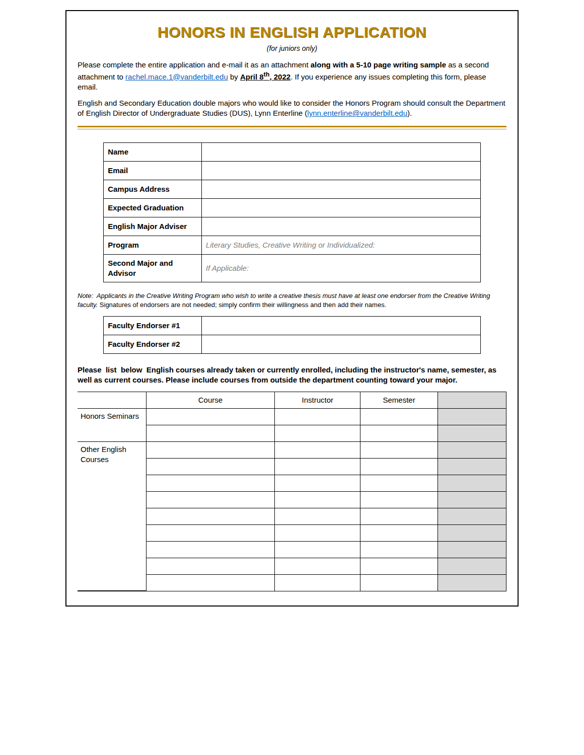HONORS IN ENGLISH APPLICATION
(for juniors only)
Please complete the entire application and e-mail it as an attachment along with a 5-10 page writing sample as a second attachment to rachel.mace.1@vanderbilt.edu by April 8th, 2022. If you experience any issues completing this form, please email.
English and Secondary Education double majors who would like to consider the Honors Program should consult the Department of English Director of Undergraduate Studies (DUS), Lynn Enterline (lynn.enterline@vanderbilt.edu).
| Name | |
| Email | |
| Campus Address | |
| Expected Graduation | |
| English Major Adviser | |
| Program | Literary Studies, Creative Writing or Individualized: |
| Second Major and Advisor | If Applicable: |
Note: Applicants in the Creative Writing Program who wish to write a creative thesis must have at least one endorser from the Creative Writing faculty. Signatures of endorsers are not needed; simply confirm their willingness and then add their names.
| Faculty Endorser #1 | |
| Faculty Endorser #2 | |
Please list below English courses already taken or currently enrolled, including the instructor's name, semester, as well as current courses. Please include courses from outside the department counting toward your major.
| | Course | Instructor | Semester | |
| --- | --- | --- | --- | --- |
| Honors Seminars | | | | |
| Other English Courses | | | | |